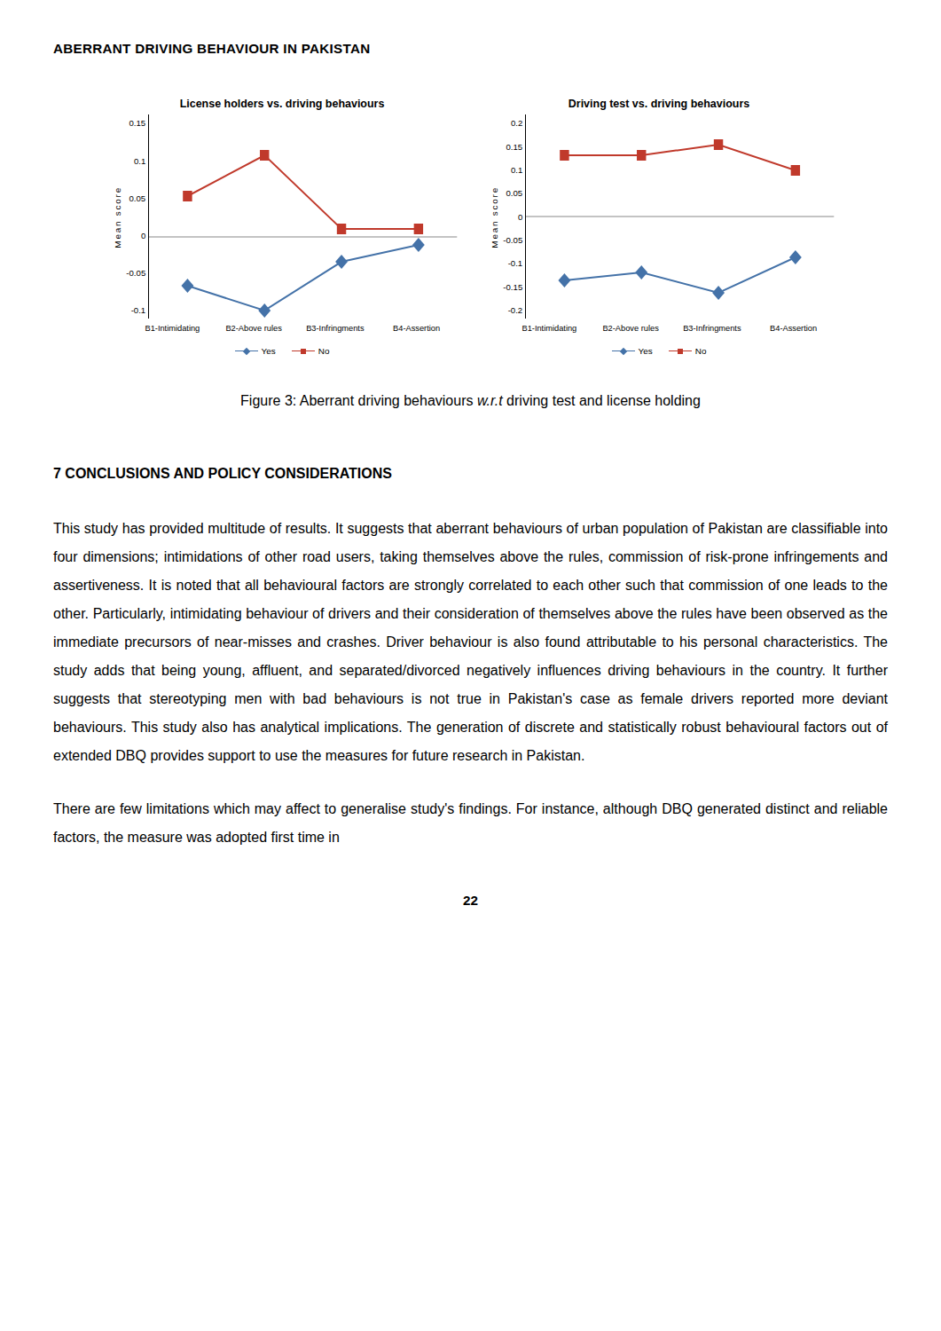ABERRANT DRIVING BEHAVIOUR IN PAKISTAN
License holders vs. driving behaviours
Mean score
0.15 0.1 0.05 0 -0.05 -0.1
B1-Intimidating B2-Above rules B3-Infringments B4-Assertion
Yes
No
Driving test vs. driving behaviours
Mean score
0.2 0.15 0.1 0.05 0 -0.05 -0.1 -0.15 -0.2
B1-Intimidating B2-Above rules B3-Infringments B4-Assertion
Yes
No
Figure 3: Aberrant driving behaviours w.r.t driving test and license holding
7 CONCLUSIONS AND POLICY CONSIDERATIONS
This study has provided multitude of results. It suggests that aberrant behaviours of urban population of Pakistan are classifiable into four dimensions; intimidations of other road users, taking themselves above the rules, commission of risk-prone infringements and assertiveness. It is noted that all behavioural factors are strongly correlated to each other such that commission of one leads to the other. Particularly, intimidating behaviour of drivers and their consideration of themselves above the rules have been observed as the immediate precursors of near-misses and crashes. Driver behaviour is also found attributable to his personal characteristics. The study adds that being young, affluent, and separated/divorced negatively influences driving behaviours in the country. It further suggests that stereotyping men with bad behaviours is not true in Pakistan's case as female drivers reported more deviant behaviours. This study also has analytical implications. The generation of discrete and statistically robust behavioural factors out of extended DBQ provides support to use the measures for future research in Pakistan.
There are few limitations which may affect to generalise study's findings. For instance, although DBQ generated distinct and reliable factors, the measure was adopted first time in
22